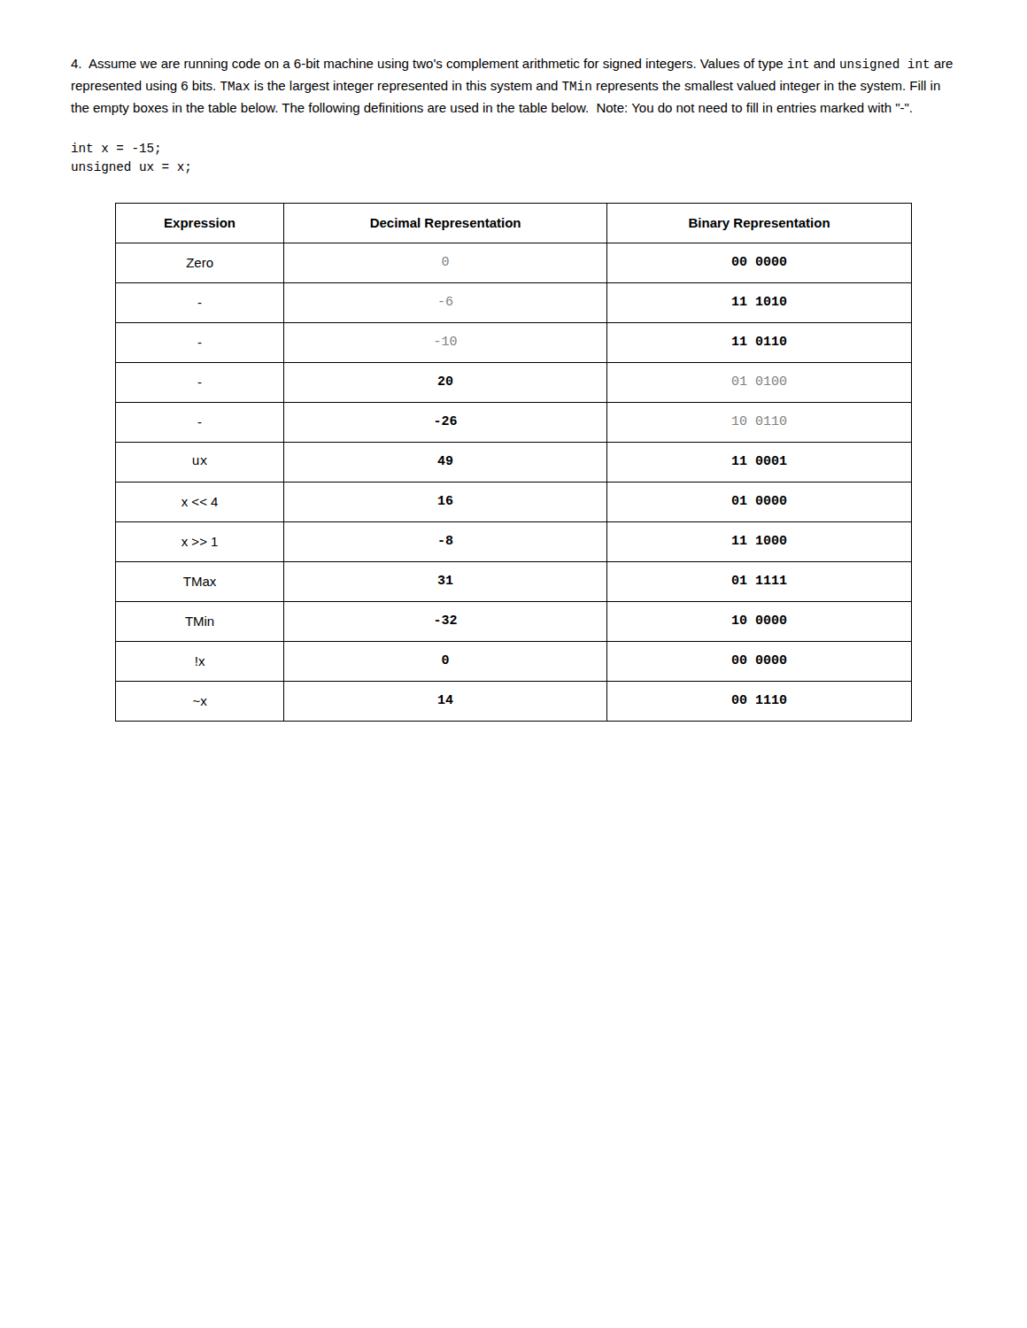4. Assume we are running code on a 6-bit machine using two's complement arithmetic for signed integers. Values of type int and unsigned int are represented using 6 bits. TMax is the largest integer represented in this system and TMin represents the smallest valued integer in the system. Fill in the empty boxes in the table below. The following definitions are used in the table below. Note: You do not need to fill in entries marked with "-".
int x = -15;
unsigned ux = x;
| Expression | Decimal Representation | Binary Representation |
| --- | --- | --- |
| Zero | 0 | 00 0000 |
| - | -6 | 11 1010 |
| - | -10 | 11 0110 |
| - | 20 | 01 0100 |
| - | -26 | 10 0110 |
| ux | 49 | 11 0001 |
| x << 4 | 16 | 01 0000 |
| x >> 1 | -8 | 11 1000 |
| TMax | 31 | 01 1111 |
| TMin | -32 | 10 0000 |
| !x | 0 | 00 0000 |
| ~x | 14 | 00 1110 |